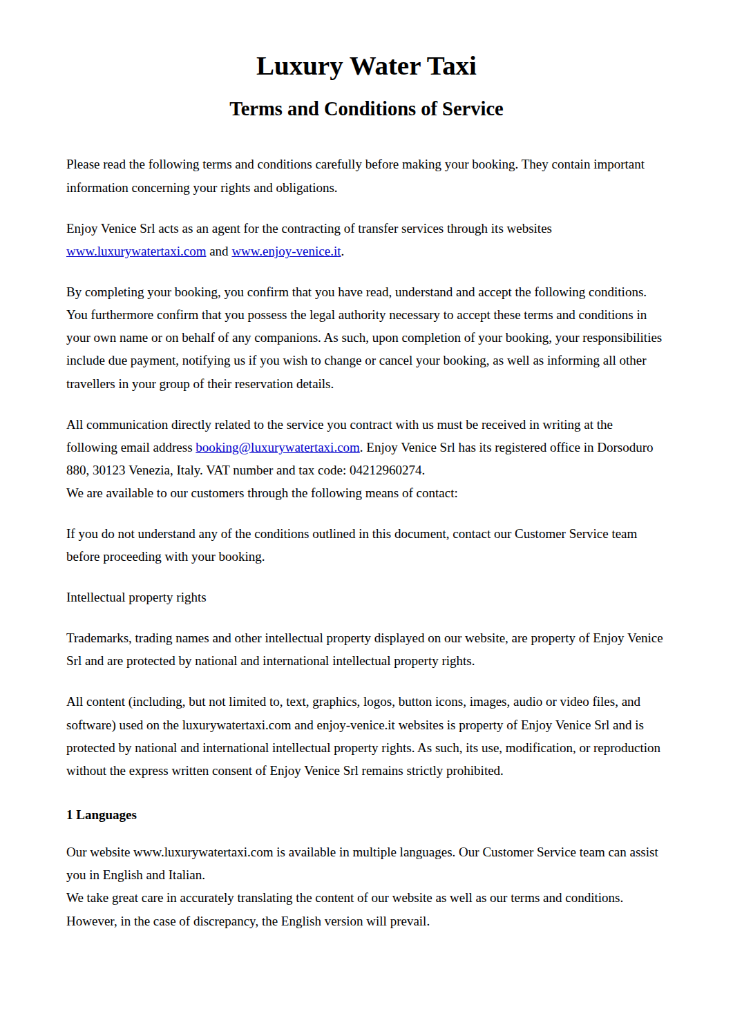Luxury Water Taxi
Terms and Conditions of Service
Please read the following terms and conditions carefully before making your booking. They contain important information concerning your rights and obligations.
Enjoy Venice Srl acts as an agent for the contracting of transfer services through its websites www.luxurywatertaxi.com and www.enjoy-venice.it.
By completing your booking, you confirm that you have read, understand and accept the following conditions. You furthermore confirm that you possess the legal authority necessary to accept these terms and conditions in your own name or on behalf of any companions. As such, upon completion of your booking, your responsibilities include due payment, notifying us if you wish to change or cancel your booking, as well as informing all other travellers in your group of their reservation details.
All communication directly related to the service you contract with us must be received in writing at the following email address booking@luxurywatertaxi.com. Enjoy Venice Srl has its registered office in Dorsoduro 880, 30123 Venezia, Italy. VAT number and tax code: 04212960274.
We are available to our customers through the following means of contact:
If you do not understand any of the conditions outlined in this document, contact our Customer Service team before proceeding with your booking.
Intellectual property rights
Trademarks, trading names and other intellectual property displayed on our website, are property of Enjoy Venice Srl and are protected by national and international intellectual property rights.
All content (including, but not limited to, text, graphics, logos, button icons, images, audio or video files, and software) used on the luxurywatertaxi.com and enjoy-venice.it websites is property of Enjoy Venice Srl and is protected by national and international intellectual property rights. As such, its use, modification, or reproduction without the express written consent of Enjoy Venice Srl remains strictly prohibited.
1 Languages
Our website www.luxurywatertaxi.com is available in multiple languages. Our Customer Service team can assist you in English and Italian.
We take great care in accurately translating the content of our website as well as our terms and conditions. However, in the case of discrepancy, the English version will prevail.